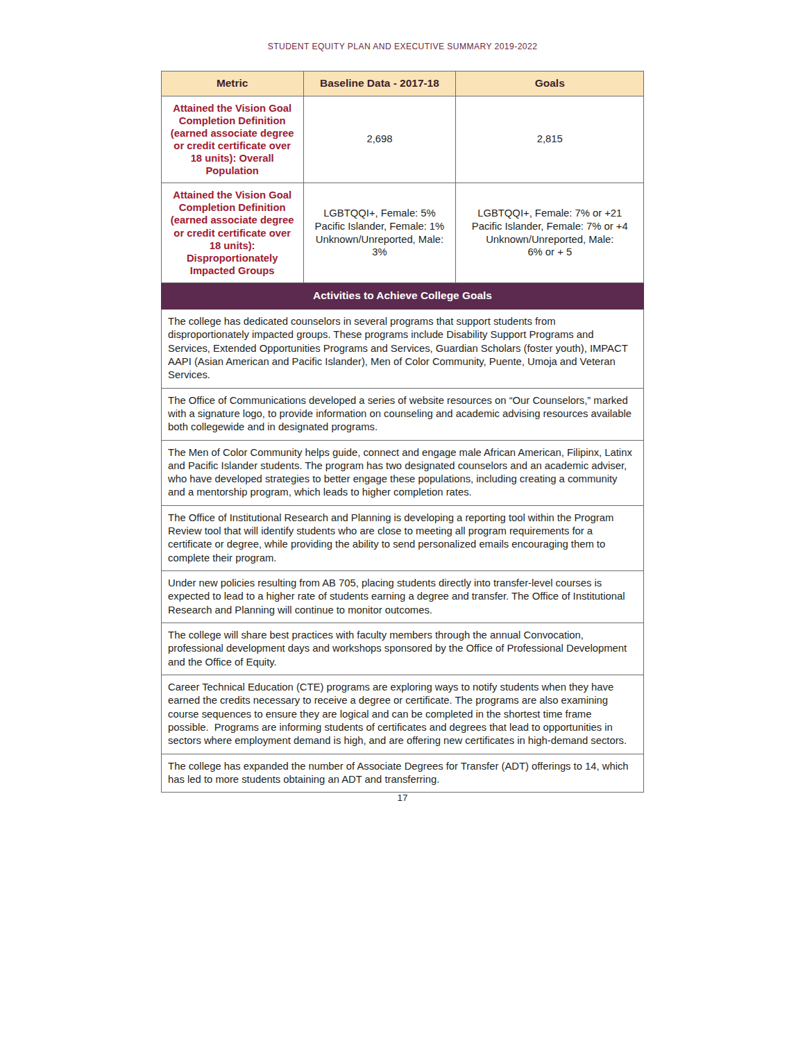STUDENT EQUITY PLAN AND EXECUTIVE SUMMARY 2019-2022
| Metric | Baseline Data - 2017-18 | Goals |
| --- | --- | --- |
| Attained the Vision Goal Completion Definition (earned associate degree or credit certificate over 18 units): Overall Population | 2,698 | 2,815 |
| Attained the Vision Goal Completion Definition (earned associate degree or credit certificate over 18 units): Disproportionately Impacted Groups | LGBTQQI+, Female: 5% Pacific Islander, Female: 1% Unknown/Unreported, Male: 3% | LGBTQQI+, Female: 7% or +21 Pacific Islander, Female: 7% or +4 Unknown/Unreported, Male: 6% or + 5 |
| Activities to Achieve College Goals |
| The college has dedicated counselors in several programs that support students from disproportionately impacted groups. These programs include Disability Support Programs and Services, Extended Opportunities Programs and Services, Guardian Scholars (foster youth), IMPACT AAPI (Asian American and Pacific Islander), Men of Color Community, Puente, Umoja and Veteran Services. |
| The Office of Communications developed a series of website resources on “Our Counselors,” marked with a signature logo, to provide information on counseling and academic advising resources available both collegewide and in designated programs. |
| The Men of Color Community helps guide, connect and engage male African American, Filipinx, Latinx and Pacific Islander students. The program has two designated counselors and an academic adviser, who have developed strategies to better engage these populations, including creating a community and a mentorship program, which leads to higher completion rates. |
| The Office of Institutional Research and Planning is developing a reporting tool within the Program Review tool that will identify students who are close to meeting all program requirements for a certificate or degree, while providing the ability to send personalized emails encouraging them to complete their program. |
| Under new policies resulting from AB 705, placing students directly into transfer-level courses is expected to lead to a higher rate of students earning a degree and transfer. The Office of Institutional Research and Planning will continue to monitor outcomes. |
| The college will share best practices with faculty members through the annual Convocation, professional development days and workshops sponsored by the Office of Professional Development and the Office of Equity. |
| Career Technical Education (CTE) programs are exploring ways to notify students when they have earned the credits necessary to receive a degree or certificate. The programs are also examining course sequences to ensure they are logical and can be completed in the shortest time frame possible. Programs are informing students of certificates and degrees that lead to opportunities in sectors where employment demand is high, and are offering new certificates in high-demand sectors. |
| The college has expanded the number of Associate Degrees for Transfer (ADT) offerings to 14, which has led to more students obtaining an ADT and transferring. |
17